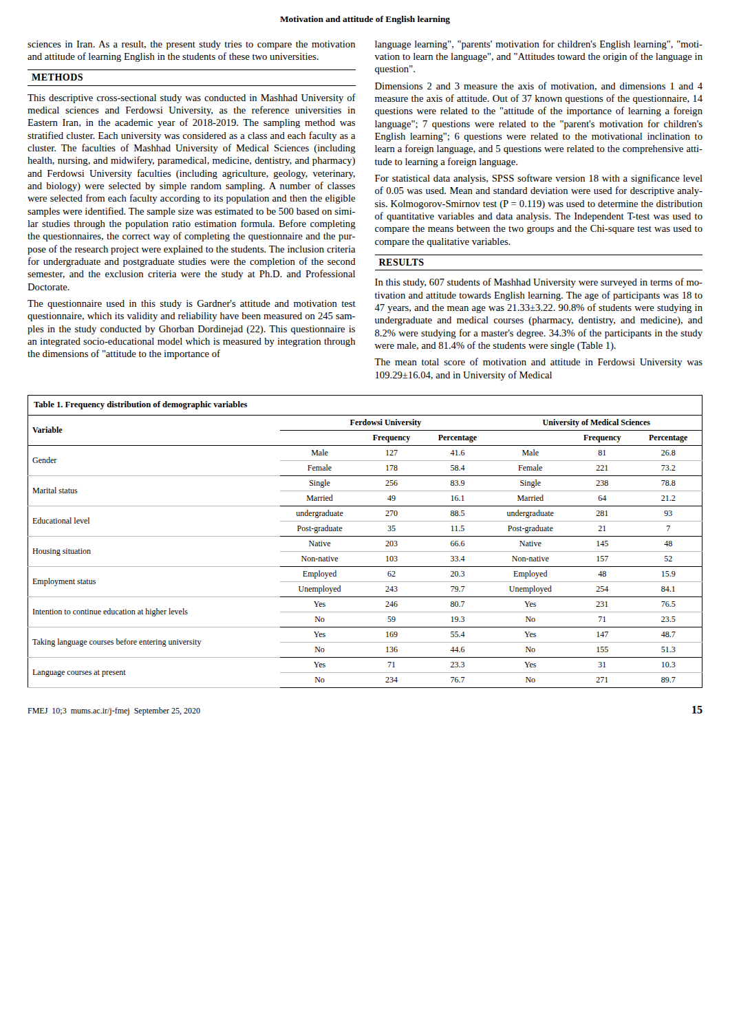Motivation and attitude of English learning
sciences in Iran. As a result, the present study tries to compare the motivation and attitude of learning English in the students of these two universities.
Methods
This descriptive cross-sectional study was conducted in Mashhad University of medical sciences and Ferdowsi University, as the reference universities in Eastern Iran, in the academic year of 2018-2019. The sampling method was stratified cluster. Each university was considered as a class and each faculty as a cluster. The faculties of Mashhad University of Medical Sciences (including health, nursing, and midwifery, paramedical, medicine, dentistry, and pharmacy) and Ferdowsi University faculties (including agriculture, geology, veterinary, and biology) were selected by simple random sampling. A number of classes were selected from each faculty according to its population and then the eligible samples were identified. The sample size was estimated to be 500 based on similar studies through the population ratio estimation formula. Before completing the questionnaires, the correct way of completing the questionnaire and the purpose of the research project were explained to the students. The inclusion criteria for undergraduate and postgraduate studies were the completion of the second semester, and the exclusion criteria were the study at Ph.D. and Professional Doctorate.
The questionnaire used in this study is Gardner's attitude and motivation test questionnaire, which its validity and reliability have been measured on 245 samples in the study conducted by Ghorban Dordinejad (22). This questionnaire is an integrated socio-educational model which is measured by integration through the dimensions of "attitude to the importance of
language learning", "parents' motivation for children's English learning", "motivation to learn the language", and "Attitudes toward the origin of the language in question".
Dimensions 2 and 3 measure the axis of motivation, and dimensions 1 and 4 measure the axis of attitude. Out of 37 known questions of the questionnaire, 14 questions were related to the "attitude of the importance of learning a foreign language"; 7 questions were related to the "parent's motivation for children's English learning"; 6 questions were related to the motivational inclination to learn a foreign language, and 5 questions were related to the comprehensive attitude to learning a foreign language.
For statistical data analysis, SPSS software version 18 with a significance level of 0.05 was used. Mean and standard deviation were used for descriptive analysis. Kolmogorov-Smirnov test (P = 0.119) was used to determine the distribution of quantitative variables and data analysis. The Independent T-test was used to compare the means between the two groups and the Chi-square test was used to compare the qualitative variables.
Results
In this study, 607 students of Mashhad University were surveyed in terms of motivation and attitude towards English learning. The age of participants was 18 to 47 years, and the mean age was 21.33±3.22. 90.8% of students were studying in undergraduate and medical courses (pharmacy, dentistry, and medicine), and 8.2% were studying for a master's degree. 34.3% of the participants in the study were male, and 81.4% of the students were single (Table 1).
The mean total score of motivation and attitude in Ferdowsi University was 109.29±16.04, and in University of Medical
Table 1. Frequency distribution of demographic variables
| Variable | Ferdowsi University | University of Medical Sciences |
| --- | --- | --- |
| | Frequency | Percentage | | Frequency | Percentage |
| Gender | Male | 127 | 41.6 | Male | 81 | 26.8 |
| Female | 178 | 58.4 | Female | 221 | 73.2 |
| Marital status | Single | 256 | 83.9 | Single | 238 | 78.8 |
| Married | 49 | 16.1 | Married | 64 | 21.2 |
| Educational level | undergraduate | 270 | 88.5 | undergraduate | 281 | 93 |
| Post-graduate | 35 | 11.5 | Post-graduate | 21 | 7 |
| Housing situation | Native | 203 | 66.6 | Native | 145 | 48 |
| Non-native | 103 | 33.4 | Non-native | 157 | 52 |
| Employment status | Employed | 62 | 20.3 | Employed | 48 | 15.9 |
| Unemployed | 243 | 79.7 | Unemployed | 254 | 84.1 |
| Intention to continue education at higher levels | Yes | 246 | 80.7 | Yes | 231 | 76.5 |
| No | 59 | 19.3 | No | 71 | 23.5 |
| Taking language courses before entering university | Yes | 169 | 55.4 | Yes | 147 | 48.7 |
| No | 136 | 44.6 | No | 155 | 51.3 |
| Language courses at present | Yes | 71 | 23.3 | Yes | 31 | 10.3 |
| No | 234 | 76.7 | No | 271 | 89.7 |
FMEJ 10;3 mums.ac.ir/j-fmej September 25, 2020
15